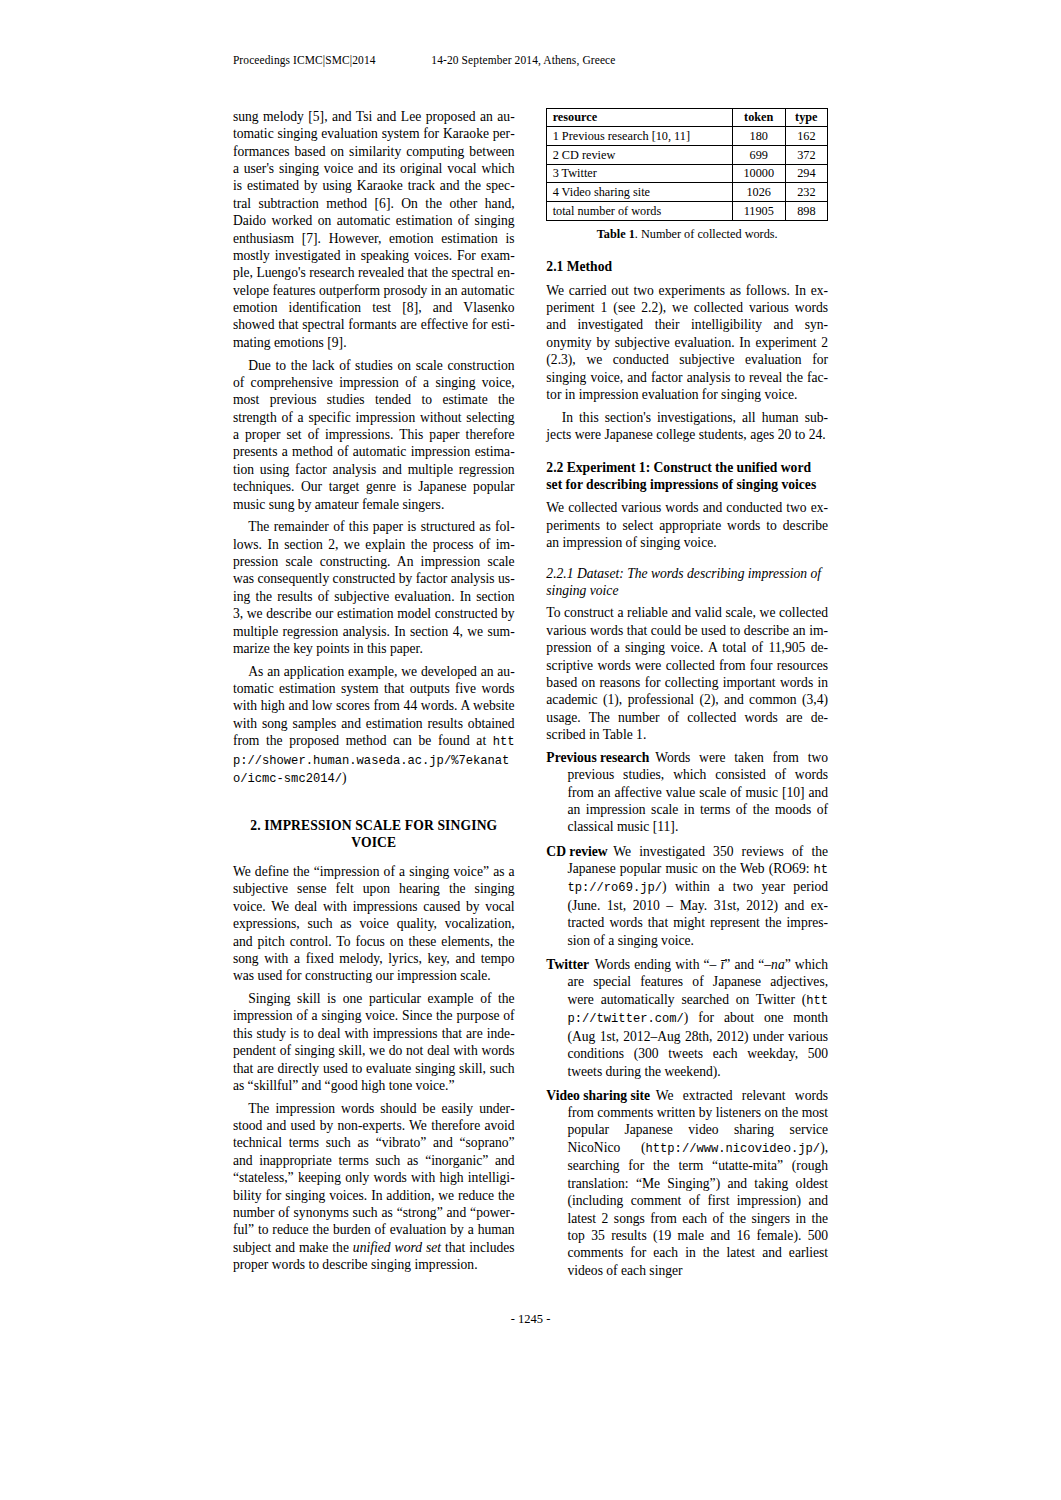Proceedings ICMC|SMC|2014 14-20 September 2014, Athens, Greece
sung melody [5], and Tsi and Lee proposed an automatic singing evaluation system for Karaoke performances based on similarity computing between a user's singing voice and its original vocal which is estimated by using Karaoke track and the spectral subtraction method [6]. On the other hand, Daido worked on automatic estimation of singing enthusiasm [7]. However, emotion estimation is mostly investigated in speaking voices. For example, Luengo's research revealed that the spectral envelope features outperform prosody in an automatic emotion identification test [8], and Vlasenko showed that spectral formants are effective for estimating emotions [9].
Due to the lack of studies on scale construction of comprehensive impression of a singing voice, most previous studies tended to estimate the strength of a specific impression without selecting a proper set of impressions. This paper therefore presents a method of automatic impression estimation using factor analysis and multiple regression techniques. Our target genre is Japanese popular music sung by amateur female singers.
The remainder of this paper is structured as follows. In section 2, we explain the process of impression scale constructing. An impression scale was consequently constructed by factor analysis using the results of subjective evaluation. In section 3, we describe our estimation model constructed by multiple regression analysis. In section 4, we summarize the key points in this paper.
As an application example, we developed an automatic estimation system that outputs five words with high and low scores from 44 words. A website with song samples and estimation results obtained from the proposed method can be found at http://shower.human.waseda.ac.jp/%7ekanato/icmc-smc2014/)
2. Impression Scale for Singing Voice
We define the “impression of a singing voice” as a subjective sense felt upon hearing the singing voice. We deal with impressions caused by vocal expressions, such as voice quality, vocalization, and pitch control. To focus on these elements, the song with a fixed melody, lyrics, key, and tempo was used for constructing our impression scale.
Singing skill is one particular example of the impression of a singing voice. Since the purpose of this study is to deal with impressions that are independent of singing skill, we do not deal with words that are directly used to evaluate singing skill, such as “skillful” and “good high tone voice.”
The impression words should be easily understood and used by non-experts. We therefore avoid technical terms such as “vibrato” and “soprano” and inappropriate terms such as “inorganic” and “stateless,” keeping only words with high intelligibility for singing voices. In addition, we reduce the number of synonyms such as “strong” and “powerful” to reduce the burden of evaluation by a human subject and make the unified word set that includes proper words to describe singing impression.
| resource | token | type |
| --- | --- | --- |
| 1 Previous research [10, 11] | 180 | 162 |
| 2 CD review | 699 | 372 |
| 3 Twitter | 10000 | 294 |
| 4 Video sharing site | 1026 | 232 |
| total number of words | 11905 | 898 |
Table 1. Number of collected words.
2.1 Method
We carried out two experiments as follows. In experiment 1 (see 2.2), we collected various words and investigated their intelligibility and synonymity by subjective evaluation. In experiment 2 (2.3), we conducted subjective evaluation for singing voice, and factor analysis to reveal the factor in impression evaluation for singing voice.
In this section's investigations, all human subjects were Japanese college students, ages 20 to 24.
2.2 Experiment 1: Construct the unified word set for describing impressions of singing voices
We collected various words and conducted two experiments to select appropriate words to describe an impression of singing voice.
2.2.1 Dataset: The words describing impression of singing voice
To construct a reliable and valid scale, we collected various words that could be used to describe an impression of a singing voice. A total of 11,905 descriptive words were collected from four resources based on reasons for collecting important words in academic (1), professional (2), and common (3,4) usage. The number of collected words are described in Table 1.
Previous research
Words were taken from two previous studies, which consisted of words from an affective value scale of music [10] and an impression scale in terms of the moods of classical music [11].
CD review
We investigated 350 reviews of the Japanese popular music on the Web (RO69: http://ro69.jp/) within a two year period (June. 1st, 2010 – May. 31st, 2012) and extracted words that might represent the impression of a singing voice.
Twitter
Words ending with “– ī” and “–na” which are special features of Japanese adjectives, were automatically searched on Twitter (http://twitter.com/) for about one month (Aug 1st, 2012–Aug 28th, 2012) under various conditions (300 tweets each weekday, 500 tweets during the weekend).
Video sharing site
We extracted relevant words from comments written by listeners on the most popular Japanese video sharing service NicoNico (http://www.nicovideo.jp/), searching for the term “utatte-mita” (rough translation: “Me Singing”) and taking oldest (including comment of first impression) and latest 2 songs from each of the singers in the top 35 results (19 male and 16 female). 500 comments for each in the latest and earliest videos of each singer
- 1245 -